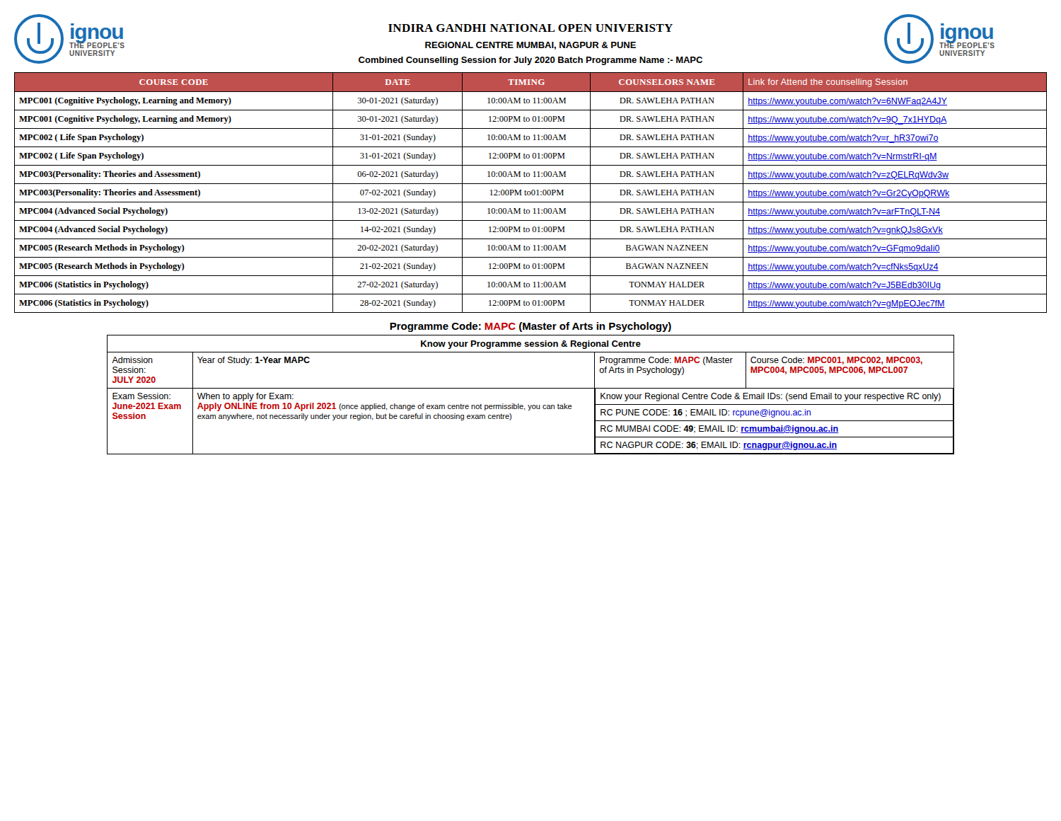ignou
THE PEOPLE'S
UNIVERSITY
INDIRA GANDHI NATIONAL OPEN UNIVERISTY
REGIONAL CENTRE MUMBAI, NAGPUR & PUNE
Combined Counselling Session for July 2020 Batch Programme Name :- MAPC
ignou
THE PEOPLE'S
UNIVERSITY
| Course Code | Date | Timing | Counselors Name | Link for Attend the counselling Session |
| --- | --- | --- | --- | --- |
| MPC001 (Cognitive Psychology, Learning and Memory) | 30-01-2021 (Saturday) | 10:00AM to 11:00AM | DR. SAWLEHA PATHAN | https://www.youtube.com/watch?v=6NWFaq2A4JY |
| MPC001 (Cognitive Psychology, Learning and Memory) | 30-01-2021 (Saturday) | 12:00PM to 01:00PM | DR. SAWLEHA PATHAN | https://www.youtube.com/watch?v=9Q_7x1HYDqA |
| MPC002 ( Life Span Psychology) | 31-01-2021 (Sunday) | 10:00AM to 11:00AM | DR. SAWLEHA PATHAN | https://www.youtube.com/watch?v=r_hR37owi7o |
| MPC002 ( Life Span Psychology) | 31-01-2021 (Sunday) | 12:00PM to 01:00PM | DR. SAWLEHA PATHAN | https://www.youtube.com/watch?v=NrmstrRI-qM |
| MPC003(Personality: Theories and Assessment) | 06-02-2021 (Saturday) | 10:00AM to 11:00AM | DR. SAWLEHA PATHAN | https://www.youtube.com/watch?v=zQELRqWdv3w |
| MPC003(Personality: Theories and Assessment) | 07-02-2021 (Sunday) | 12:00PM to01:00PM | DR. SAWLEHA PATHAN | https://www.youtube.com/watch?v=Gr2CyOpQRWk |
| MPC004 (Advanced Social Psychology) | 13-02-2021 (Saturday) | 10:00AM to 11:00AM | DR. SAWLEHA PATHAN | https://www.youtube.com/watch?v=arFTnQLT-N4 |
| MPC004 (Advanced Social Psychology) | 14-02-2021 (Sunday) | 12:00PM to 01:00PM | DR. SAWLEHA PATHAN | https://www.youtube.com/watch?v=gnkQJs8GxVk |
| MPC005 (Research Methods in Psychology) | 20-02-2021 (Saturday) | 10:00AM to 11:00AM | BAGWAN NAZNEEN | https://www.youtube.com/watch?v=GFqmo9daIi0 |
| MPC005 (Research Methods in Psychology) | 21-02-2021 (Sunday) | 12:00PM to 01:00PM | BAGWAN NAZNEEN | https://www.youtube.com/watch?v=cfNks5qxUz4 |
| MPC006 (Statistics in Psychology) | 27-02-2021 (Saturday) | 10:00AM to 11:00AM | TONMAY HALDER | https://www.youtube.com/watch?v=J5BEdb30IUg |
| MPC006 (Statistics in Psychology) | 28-02-2021 (Sunday) | 12:00PM to 01:00PM | TONMAY HALDER | https://www.youtube.com/watch?v=gMpEOJec7fM |
Programme Code: MAPC (Master of Arts in Psychology)
| Know your Programme session & Regional Centre |
| --- |
| Admission Session: JULY 2020 | Year of Study: 1-Year MAPC | Programme Code: MAPC (Master of Arts in Psychology) | Course Code: MPC001, MPC002, MPC003, MPC004, MPC005, MPC006, MPCL007 |
| Exam Session: June-2021 Exam Session | When to apply for Exam: Apply ONLINE from 10 April 2021 (once applied, change of exam centre not permissible, you can take exam anywhere, not necessarily under your region, but be careful in choosing exam centre) | / Know your Regional Centre Code & Email IDs: (send Email to your respective RC only) / / RC PUNE CODE: 16 ; EMAIL ID: rcpune@ignou.ac.in / / RC MUMBAI CODE: 49 ; EMAIL ID: rcmumbai@ignou.ac.in / / RC NAGPUR CODE: 36 ; EMAIL ID: rcnagpur@ignou.ac.in / |